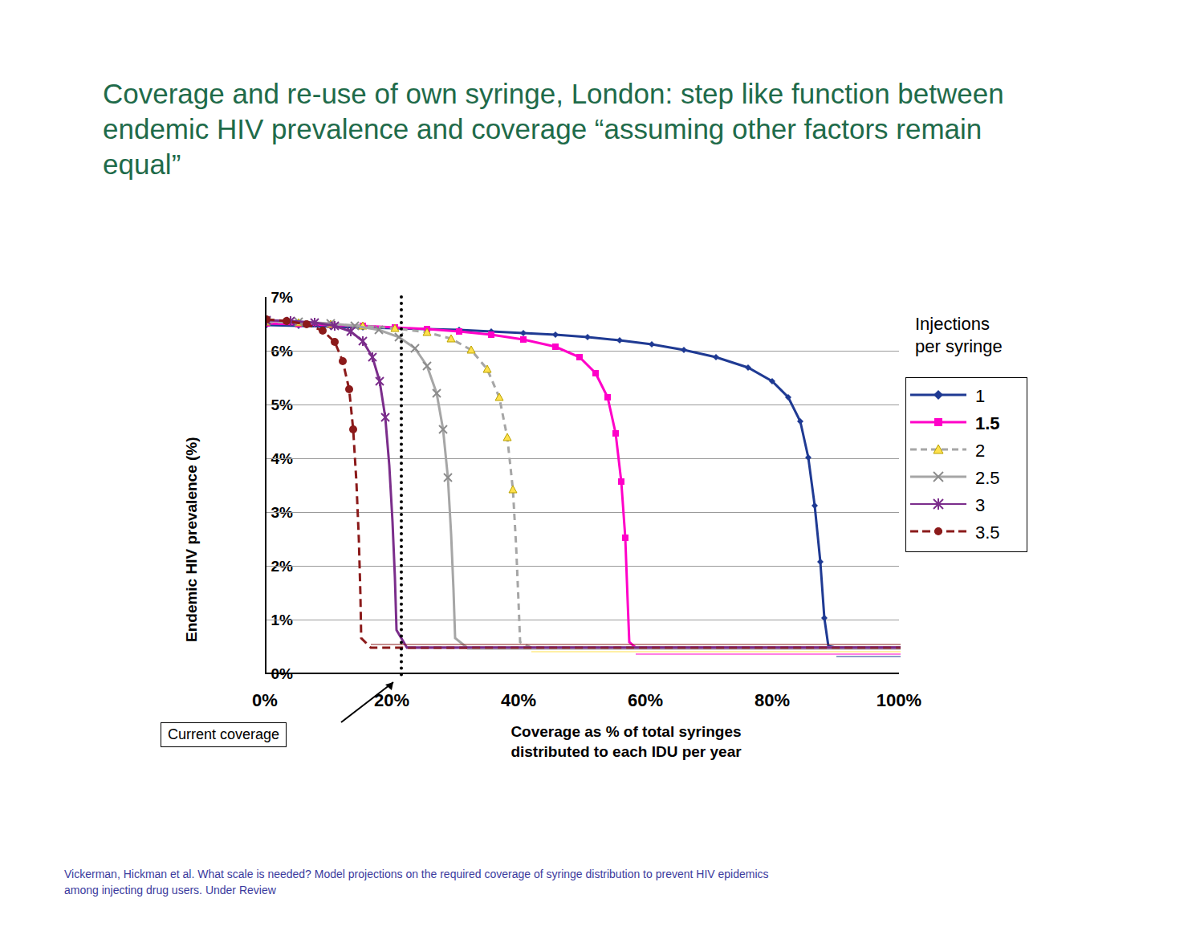Coverage and re-use of own syringe, London: step like function between endemic HIV prevalence and coverage “assuming other factors remain equal”
Endemic HIV prevalence (%)
7%
6%
5%
4%
3%
2%
1%
0%
0%
20%
40%
60%
80%
100%
Coverage as % of total syringes
distributed to each IDU per year
Current coverage
Injections
per syringe
| | 1 |
| | 1.5 |
| | 2 |
| | 2.5 |
| | 3 |
| | 3.5 |
Vickerman, Hickman et al. What scale is needed? Model projections on the required coverage of syringe distribution to prevent HIV epidemics among injecting drug users. Under Review